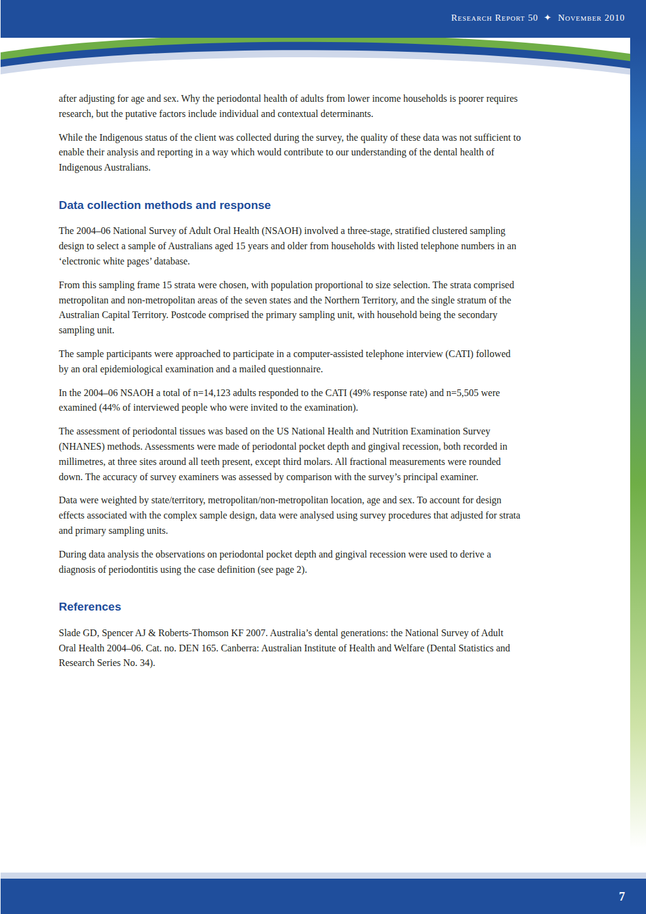Research Report 50 ✦ November 2010
after adjusting for age and sex. Why the periodontal health of adults from lower income households is poorer requires research, but the putative factors include individual and contextual determinants.
While the Indigenous status of the client was collected during the survey, the quality of these data was not sufficient to enable their analysis and reporting in a way which would contribute to our understanding of the dental health of Indigenous Australians.
Data collection methods and response
The 2004–06 National Survey of Adult Oral Health (NSAOH) involved a three-stage, stratified clustered sampling design to select a sample of Australians aged 15 years and older from households with listed telephone numbers in an ‘electronic white pages’ database.
From this sampling frame 15 strata were chosen, with population proportional to size selection. The strata comprised metropolitan and non-metropolitan areas of the seven states and the Northern Territory, and the single stratum of the Australian Capital Territory. Postcode comprised the primary sampling unit, with household being the secondary sampling unit.
The sample participants were approached to participate in a computer-assisted telephone interview (CATI) followed by an oral epidemiological examination and a mailed questionnaire.
In the 2004–06 NSAOH a total of n=14,123 adults responded to the CATI (49% response rate) and n=5,505 were examined (44% of interviewed people who were invited to the examination).
The assessment of periodontal tissues was based on the US National Health and Nutrition Examination Survey (NHANES) methods. Assessments were made of periodontal pocket depth and gingival recession, both recorded in millimetres, at three sites around all teeth present, except third molars. All fractional measurements were rounded down. The accuracy of survey examiners was assessed by comparison with the survey’s principal examiner.
Data were weighted by state/territory, metropolitan/non-metropolitan location, age and sex. To account for design effects associated with the complex sample design, data were analysed using survey procedures that adjusted for strata and primary sampling units.
During data analysis the observations on periodontal pocket depth and gingival recession were used to derive a diagnosis of periodontitis using the case definition (see page 2).
References
Slade GD, Spencer AJ & Roberts-Thomson KF 2007. Australia’s dental generations: the National Survey of Adult Oral Health 2004–06. Cat. no. DEN 165. Canberra: Australian Institute of Health and Welfare (Dental Statistics and Research Series No. 34).
7